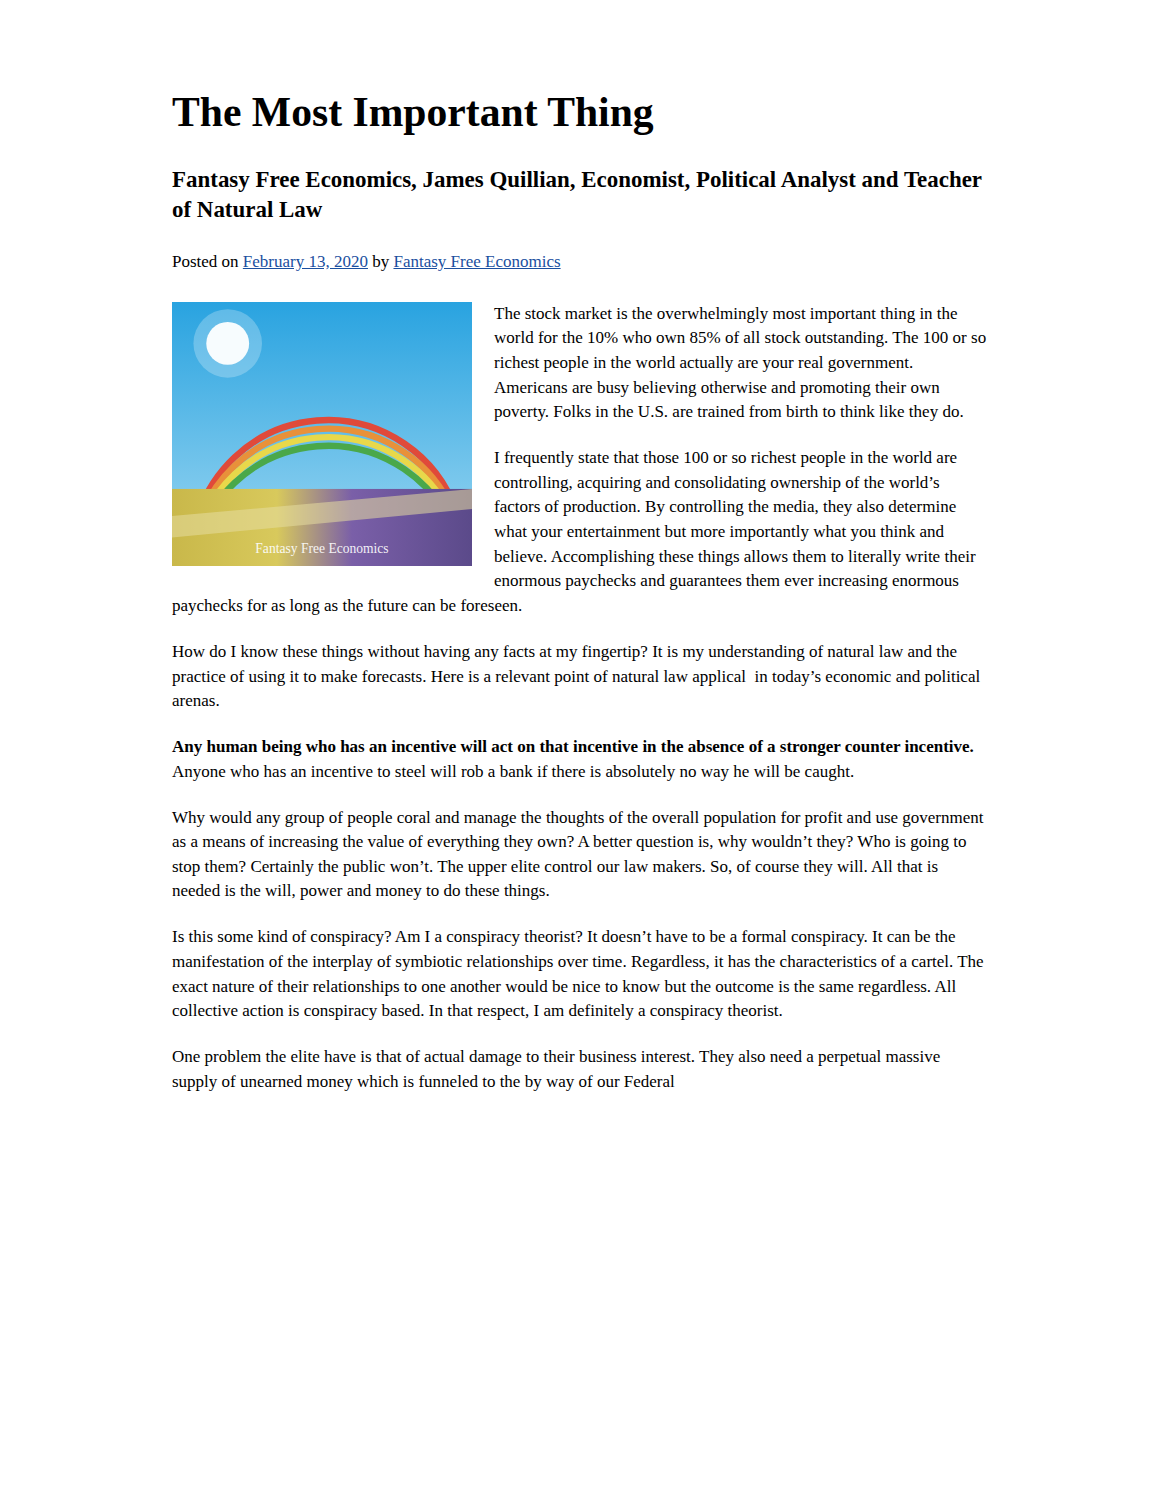The Most Important Thing
Fantasy Free Economics, James Quillian, Economist, Political Analyst and Teacher of Natural Law
Posted on February 13, 2020 by Fantasy Free Economics
The stock market is the overwhelmingly most important thing in the world for the 10% who own 85% of all stock outstanding. The 100 or so richest people in the world actually are your real government. Americans are busy believing otherwise and promoting their own poverty. Folks in the U.S. are trained from birth to think like they do.
I frequently state that those 100 or so richest people in the world are controlling, acquiring and consolidating ownership of the world’s factors of production. By controlling the media, they also determine what your entertainment but more importantly what you think and believe. Accomplishing these things allows them to literally write their enormous paychecks and guarantees them ever increasing enormous paychecks for as long as the future can be foreseen.
How do I know these things without having any facts at my fingertip? It is my understanding of natural law and the practice of using it to make forecasts. Here is a relevant point of natural law applical in today’s economic and political arenas.
Any human being who has an incentive will act on that incentive in the absence of a stronger counter incentive. Anyone who has an incentive to steel will rob a bank if there is absolutely no way he will be caught.
Why would any group of people coral and manage the thoughts of the overall population for profit and use government as a means of increasing the value of everything they own? A better question is, why wouldn’t they? Who is going to stop them? Certainly the public won’t. The upper elite control our law makers. So, of course they will. All that is needed is the will, power and money to do these things.
Is this some kind of conspiracy? Am I a conspiracy theorist? It doesn’t have to be a formal conspiracy. It can be the manifestation of the interplay of symbiotic relationships over time. Regardless, it has the characteristics of a cartel. The exact nature of their relationships to one another would be nice to know but the outcome is the same regardless. All collective action is conspiracy based. In that respect, I am definitely a conspiracy theorist.
One problem the elite have is that of actual damage to their business interest. They also need a perpetual massive supply of unearned money which is funneled to the by way of our Federal